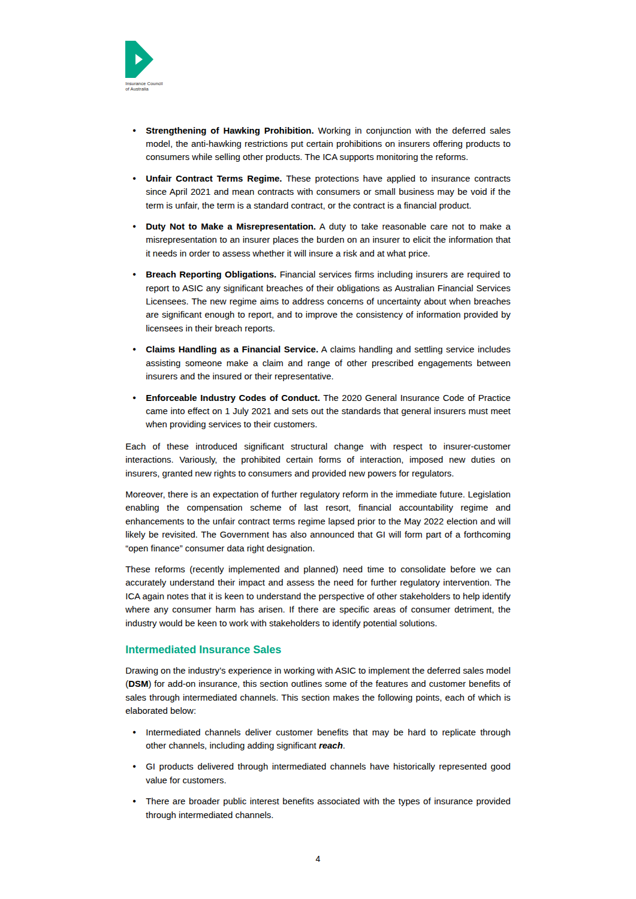Insurance Council
of Australia
Strengthening of Hawking Prohibition. Working in conjunction with the deferred sales model, the anti-hawking restrictions put certain prohibitions on insurers offering products to consumers while selling other products. The ICA supports monitoring the reforms.
Unfair Contract Terms Regime. These protections have applied to insurance contracts since April 2021 and mean contracts with consumers or small business may be void if the term is unfair, the term is a standard contract, or the contract is a financial product.
Duty Not to Make a Misrepresentation. A duty to take reasonable care not to make a misrepresentation to an insurer places the burden on an insurer to elicit the information that it needs in order to assess whether it will insure a risk and at what price.
Breach Reporting Obligations. Financial services firms including insurers are required to report to ASIC any significant breaches of their obligations as Australian Financial Services Licensees. The new regime aims to address concerns of uncertainty about when breaches are significant enough to report, and to improve the consistency of information provided by licensees in their breach reports.
Claims Handling as a Financial Service. A claims handling and settling service includes assisting someone make a claim and range of other prescribed engagements between insurers and the insured or their representative.
Enforceable Industry Codes of Conduct. The 2020 General Insurance Code of Practice came into effect on 1 July 2021 and sets out the standards that general insurers must meet when providing services to their customers.
Each of these introduced significant structural change with respect to insurer-customer interactions. Variously, the prohibited certain forms of interaction, imposed new duties on insurers, granted new rights to consumers and provided new powers for regulators.
Moreover, there is an expectation of further regulatory reform in the immediate future. Legislation enabling the compensation scheme of last resort, financial accountability regime and enhancements to the unfair contract terms regime lapsed prior to the May 2022 election and will likely be revisited. The Government has also announced that GI will form part of a forthcoming “open finance” consumer data right designation.
These reforms (recently implemented and planned) need time to consolidate before we can accurately understand their impact and assess the need for further regulatory intervention. The ICA again notes that it is keen to understand the perspective of other stakeholders to help identify where any consumer harm has arisen. If there are specific areas of consumer detriment, the industry would be keen to work with stakeholders to identify potential solutions.
Intermediated Insurance Sales
Drawing on the industry’s experience in working with ASIC to implement the deferred sales model (DSM) for add-on insurance, this section outlines some of the features and customer benefits of sales through intermediated channels. This section makes the following points, each of which is elaborated below:
Intermediated channels deliver customer benefits that may be hard to replicate through other channels, including adding significant reach.
GI products delivered through intermediated channels have historically represented good value for customers.
There are broader public interest benefits associated with the types of insurance provided through intermediated channels.
4